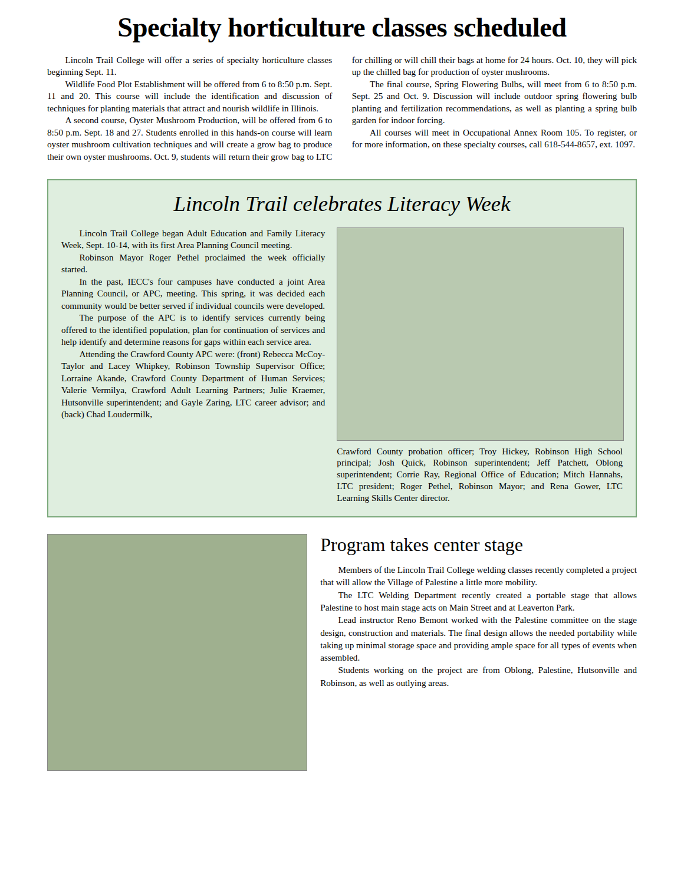Specialty horticulture classes scheduled
Lincoln Trail College will offer a series of specialty horticulture classes beginning Sept. 11.
Wildlife Food Plot Establishment will be offered from 6 to 8:50 p.m. Sept. 11 and 20. This course will include the identification and discussion of techniques for planting materials that attract and nourish wildlife in Illinois.
A second course, Oyster Mushroom Production, will be offered from 6 to 8:50 p.m. Sept. 18 and 27. Students enrolled in this hands-on course will learn oyster mushroom cultivation techniques and will create a grow bag to produce their own oyster mushrooms. Oct. 9, students will return their grow bag to LTC for chilling or will chill their bags at home for 24 hours. Oct. 10, they will pick up the chilled bag for production of oyster mushrooms.
The final course, Spring Flowering Bulbs, will meet from 6 to 8:50 p.m. Sept. 25 and Oct. 9. Discussion will include outdoor spring flowering bulb planting and fertilization recommendations, as well as planting a spring bulb garden for indoor forcing.
All courses will meet in Occupational Annex Room 105. To register, or for more information, on these specialty courses, call 618-544-8657, ext. 1097.
Lincoln Trail celebrates Literacy Week
Lincoln Trail College began Adult Education and Family Literacy Week, Sept. 10-14, with its first Area Planning Council meeting.
Robinson Mayor Roger Pethel proclaimed the week officially started.
In the past, IECC's four campuses have conducted a joint Area Planning Council, or APC, meeting. This spring, it was decided each community would be better served if individual councils were developed.
The purpose of the APC is to identify services currently being offered to the identified population, plan for continuation of services and help identify and determine reasons for gaps within each service area.
Attending the Crawford County APC were: (front) Rebecca McCoy-Taylor and Lacey Whipkey, Robinson Township Supervisor Office; Lorraine Akande, Crawford County Department of Human Services; Valerie Vermilya, Crawford Adult Learning Partners; Julie Kraemer, Hutsonville superintendent; and Gayle Zaring, LTC career advisor; and (back) Chad Loudermilk,
Crawford County probation officer; Troy Hickey, Robinson High School principal; Josh Quick, Robinson superintendent; Jeff Patchett, Oblong superintendent; Corrie Ray, Regional Office of Education; Mitch Hannahs, LTC president; Roger Pethel, Robinson Mayor; and Rena Gower, LTC Learning Skills Center director.
Program takes center stage
Members of the Lincoln Trail College welding classes recently completed a project that will allow the Village of Palestine a little more mobility.
The LTC Welding Department recently created a portable stage that allows Palestine to host main stage acts on Main Street and at Leaverton Park.
Lead instructor Reno Bemont worked with the Palestine committee on the stage design, construction and materials. The final design allows the needed portability while taking up minimal storage space and providing ample space for all types of events when assembled.
Students working on the project are from Oblong, Palestine, Hutsonville and Robinson, as well as outlying areas.